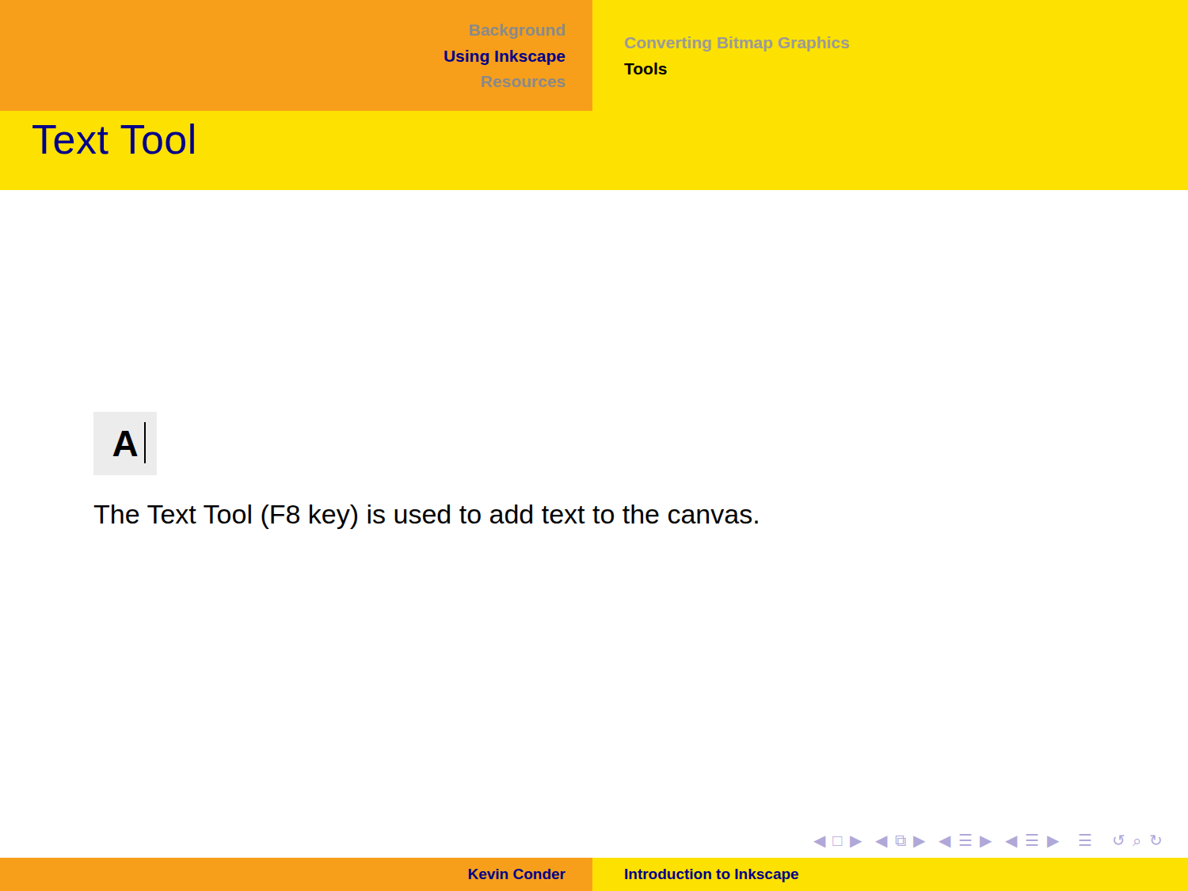Background
Using Inkscape
Resources
Converting Bitmap Graphics
Tools
Text Tool
A
The Text Tool (F8 key) is used to add text to the canvas.
◀ □ ▶ ◀ ⧉ ▶ ◀ ☰ ▶ ◀ ☰ ▶ ☰ ↺ ⌕ ↻
Kevin Conder
Introduction to Inkscape